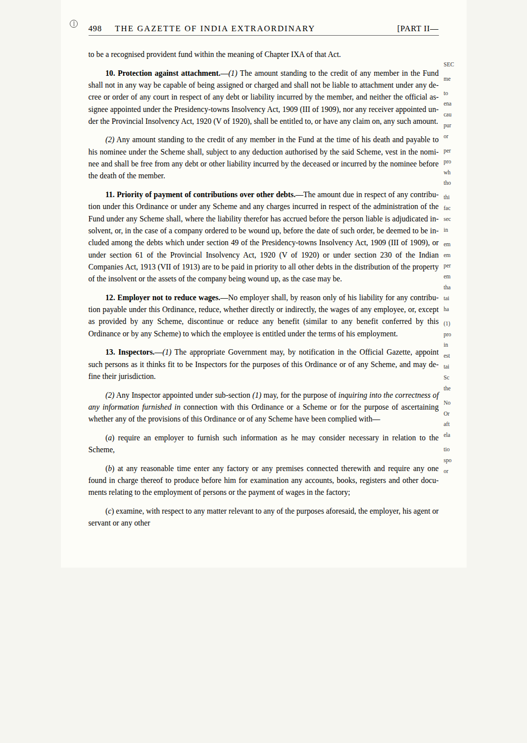498 THE GAZETTE OF INDIA EXTRAORDINARY [PART II—
to be a recognised provident fund within the meaning of Chapter IXA of that Act.
10. Protection against attachment.—(1) The amount standing to the credit of any member in the Fund shall not in any way be capable of being assigned or charged and shall not be liable to attachment under any decree or order of any court in respect of any debt or liability incurred by the member, and neither the official assignee appointed under the Presidency-towns Insolvency Act, 1909 (III of 1909), nor any receiver appointed under the Provincial Insolvency Act, 1920 (V of 1920), shall be entitled to, or have any claim on, any such amount.
(2) Any amount standing to the credit of any member in the Fund at the time of his death and payable to his nominee under the Scheme shall, subject to any deduction authorised by the said Scheme, vest in the nominee and shall be free from any debt or other liability incurred by the deceased or incurred by the nominee before the death of the member.
11. Priority of payment of contributions over other debts.—The amount due in respect of any contribution under this Ordinance or under any Scheme and any charges incurred in respect of the administration of the Fund under any Scheme shall, where the liability therefor has accrued before the person liable is adjudicated insolvent, or, in the case of a company ordered to be wound up, before the date of such order, be deemed to be included among the debts which under section 49 of the Presidency-towns Insolvency Act, 1909 (III of 1909), or under section 61 of the Provincial Insolvency Act, 1920 (V of 1920) or under section 230 of the Indian Companies Act, 1913 (VII of 1913) are to be paid in priority to all other debts in the distribution of the property of the insolvent or the assets of the company being wound up, as the case may be.
12. Employer not to reduce wages.—No employer shall, by reason only of his liability for any contribution payable under this Ordinance, reduce, whether directly or indirectly, the wages of any employee, or, except as provided by any Scheme, discontinue or reduce any benefit (similar to any benefit conferred by this Ordinance or by any Scheme) to which the employee is entitled under the terms of his employment.
13. Inspectors.—(1) The appropriate Government may, by notification in the Official Gazette, appoint such persons as it thinks fit to be Inspectors for the purposes of this Ordinance or of any Scheme, and may define their jurisdiction.
(2) Any Inspector appointed under sub-section (1) may, for the purpose of inquiring into the correctness of any information furnished in connection with this Ordinance or a Scheme or for the purpose of ascertaining whether any of the provisions of this Ordinance or of any Scheme have been complied with—
(a) require an employer to furnish such information as he may consider necessary in relation to the Scheme,
(b) at any reasonable time enter any factory or any premises connected therewith and require any one found in charge thereof to produce before him for examination any accounts, books, registers and other documents relating to the employment of persons or the payment of wages in the factory;
(c) examine, with respect to any matter relevant to any of the purposes aforesaid, the employer, his agent or servant or any other
SEC
me
to
ena
cau
pur
or
per
pro
wh
tho
thi
fac
sec
in
em
em
per
em
tha
tai
ha
(1)
pro
in
est
tai
Sc
the
No
Or
aft
ela
tio
spo
or